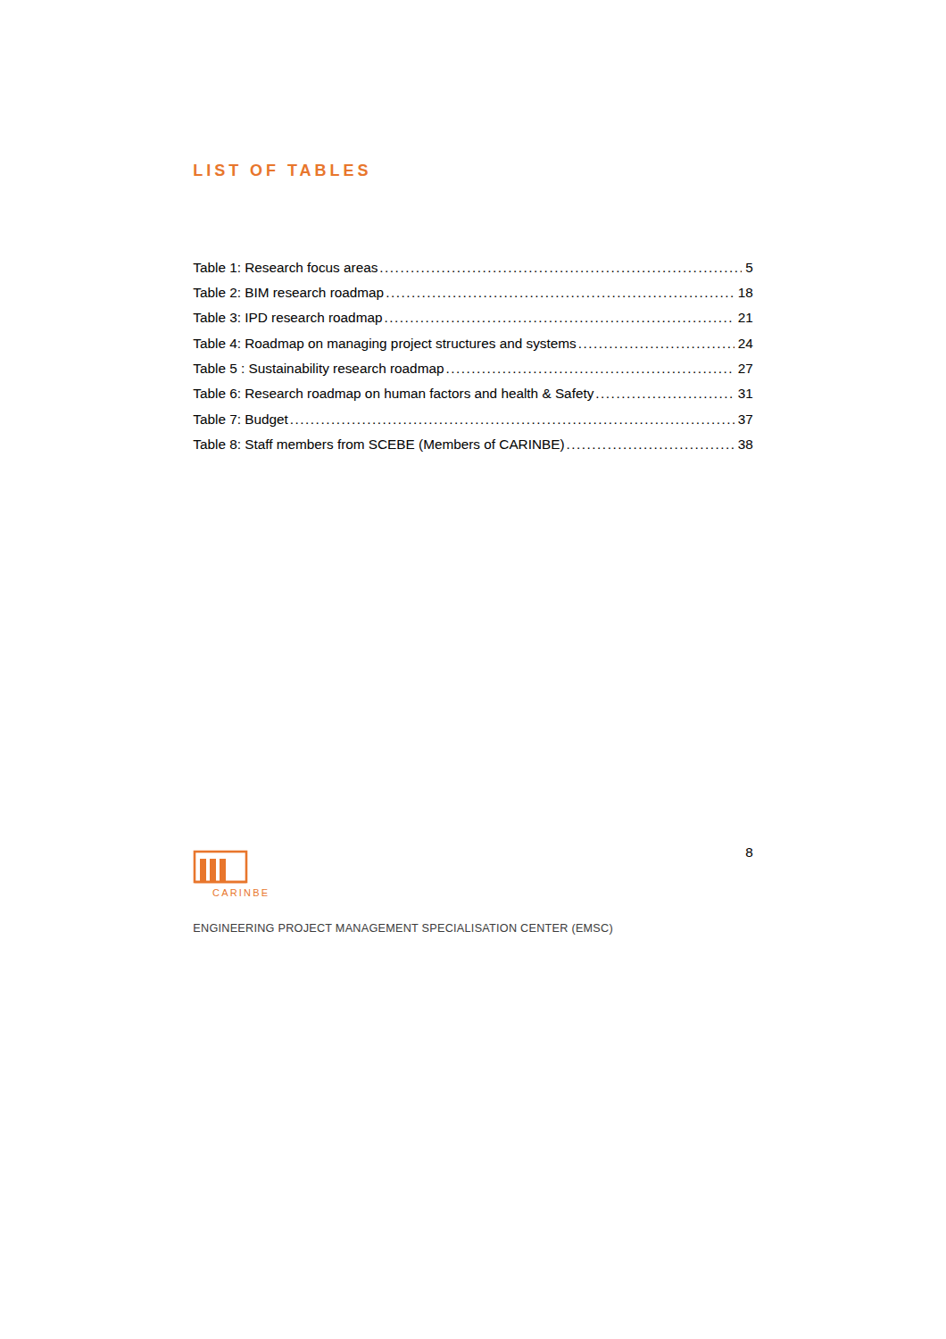List of Tables
Table 1: Research focus areas.................................................................................................................. 5
Table 2: BIM research roadmap................................................................................................ 18
Table 3: IPD research roadmap................................................................................................ 21
Table 4: Roadmap on managing project structures and systems.................................................. 24
Table 5 : Sustainability research roadmap................................................................................... 27
Table 6: Research roadmap on human factors and health & Safety............................................. 31
Table 7: Budget................................................................................................................. 37
Table 8: Staff members from SCEBE (Members of CARINBE)..................................................... 38
8
CARINBE
ENGINEERING PROJECT MANAGEMENT SPECIALISATION CENTER (EMSC)